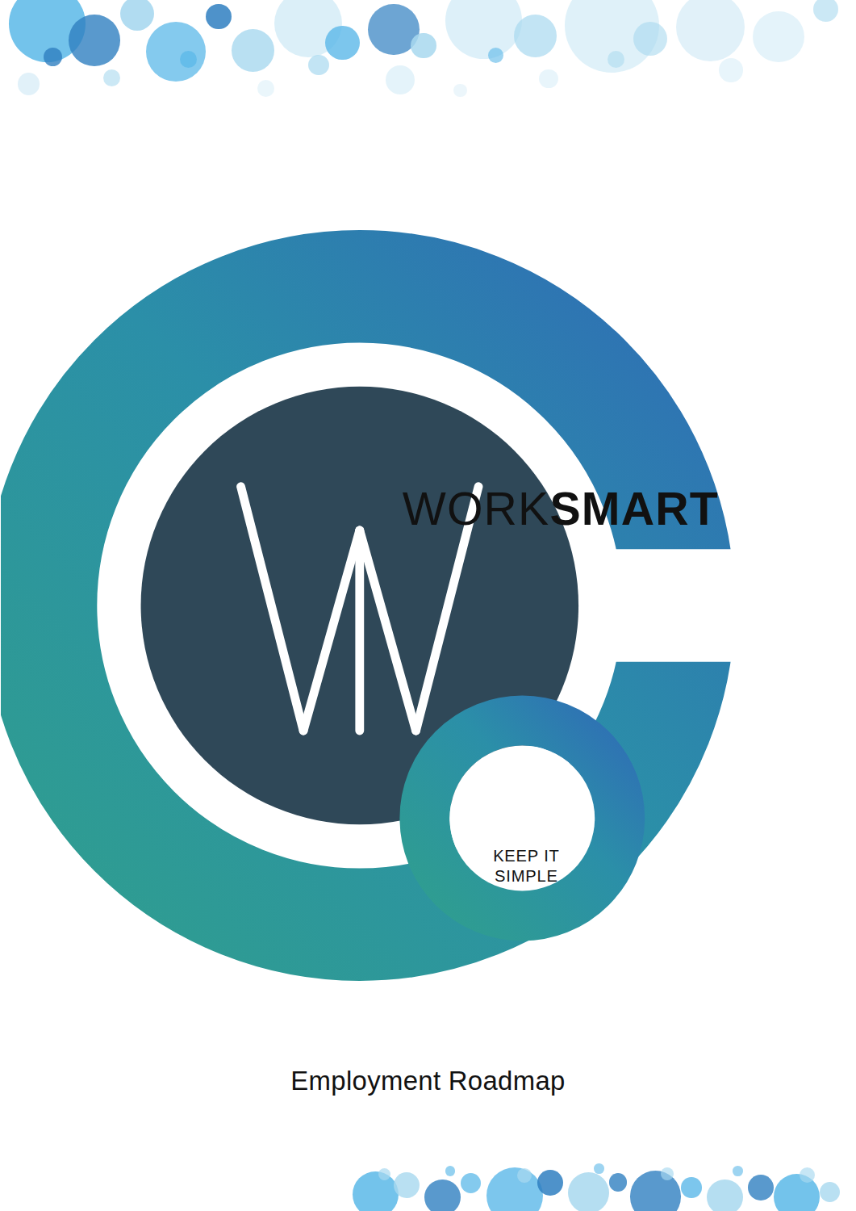WORK SMART
KEEP IT
SIMPLE
Employment Roadmap